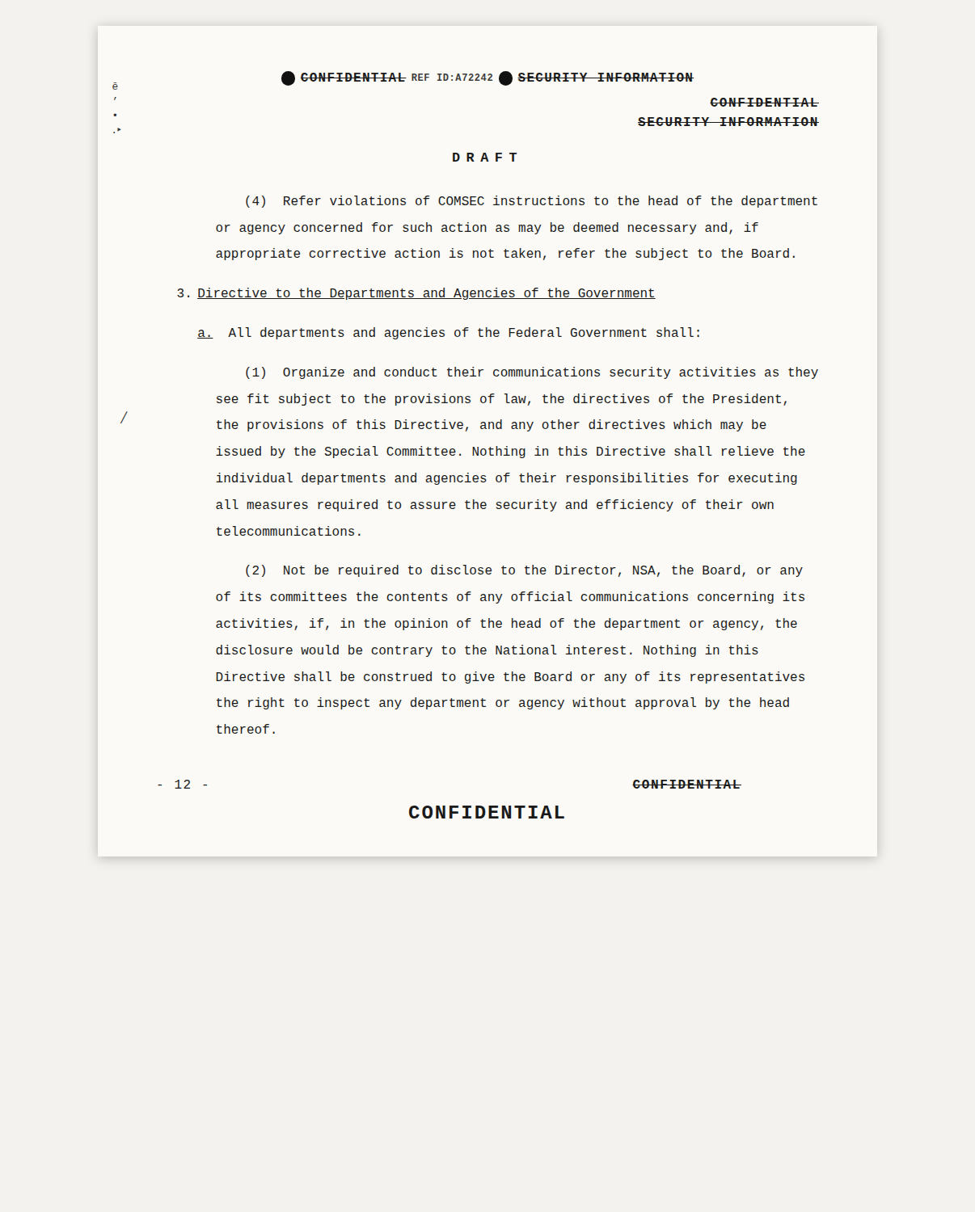ē
’
•
․ ‣
∕
CONFIDENTIAL REF ID:A72242 SECURITY INFORMATION
CONFIDENTIAL SECURITY INFORMATION
Draft
(4) Refer violations of COMSEC instructions to the head of the department or agency concerned for such action as may be deemed necessary and, if appropriate corrective action is not taken, refer the subject to the Board.
3. Directive to the Departments and Agencies of the Government
a. All departments and agencies of the Federal Government shall:
(1) Organize and conduct their communications security activities as they see fit subject to the provisions of law, the directives of the President, the provisions of this Directive, and any other directives which may be issued by the Special Committee. Nothing in this Directive shall relieve the individual departments and agencies of their responsibilities for executing all measures required to assure the security and efficiency of their own telecommunications.
(2) Not be required to disclose to the Director, NSA, the Board, or any of its committees the contents of any official communications concerning its activities, if, in the opinion of the head of the department or agency, the disclosure would be contrary to the National interest. Nothing in this Directive shall be construed to give the Board or any of its representatives the right to inspect any department or agency without approval by the head thereof.
- 12 - CONFIDENTIAL
CONFIDENTIAL